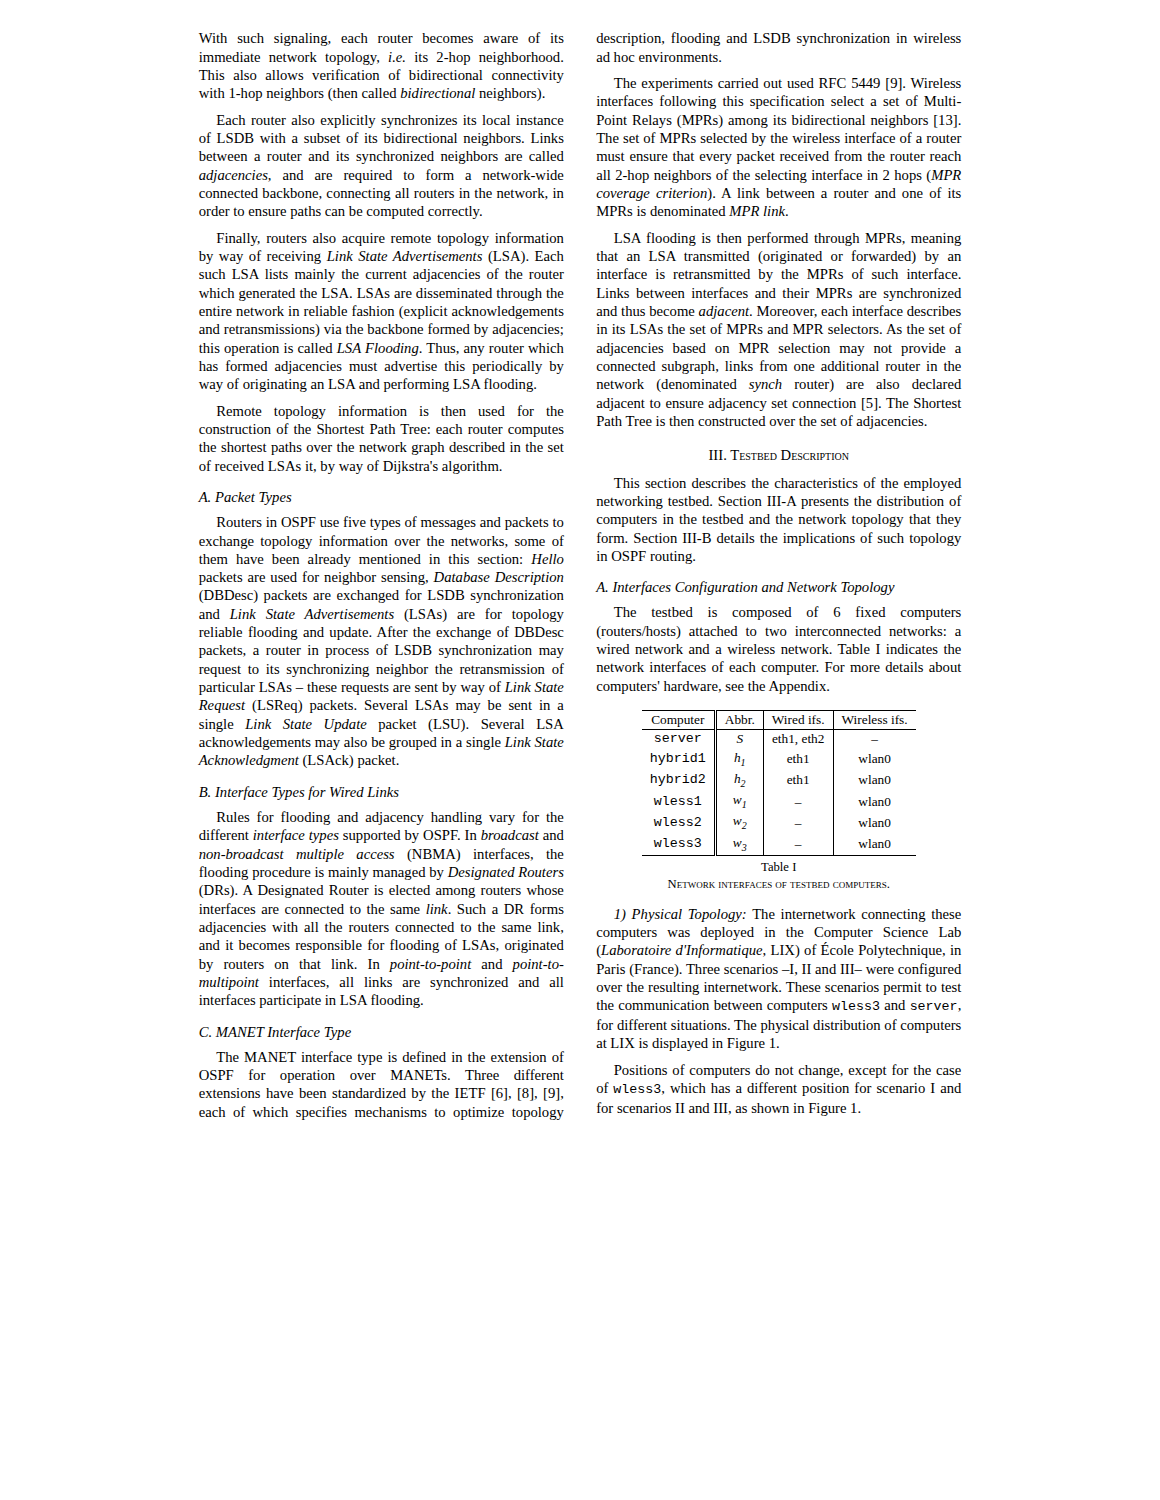With such signaling, each router becomes aware of its immediate network topology, i.e. its 2-hop neighborhood. This also allows verification of bidirectional connectivity with 1-hop neighbors (then called bidirectional neighbors).
Each router also explicitly synchronizes its local instance of LSDB with a subset of its bidirectional neighbors. Links between a router and its synchronized neighbors are called adjacencies, and are required to form a network-wide connected backbone, connecting all routers in the network, in order to ensure paths can be computed correctly.
Finally, routers also acquire remote topology information by way of receiving Link State Advertisements (LSA). Each such LSA lists mainly the current adjacencies of the router which generated the LSA. LSAs are disseminated through the entire network in reliable fashion (explicit acknowledgements and retransmissions) via the backbone formed by adjacencies; this operation is called LSA Flooding. Thus, any router which has formed adjacencies must advertise this periodically by way of originating an LSA and performing LSA flooding.
Remote topology information is then used for the construction of the Shortest Path Tree: each router computes the shortest paths over the network graph described in the set of received LSAs it, by way of Dijkstra's algorithm.
A. Packet Types
Routers in OSPF use five types of messages and packets to exchange topology information over the networks, some of them have been already mentioned in this section: Hello packets are used for neighbor sensing, Database Description (DBDesc) packets are exchanged for LSDB synchronization and Link State Advertisements (LSAs) are for topology reliable flooding and update. After the exchange of DBDesc packets, a router in process of LSDB synchronization may request to its synchronizing neighbor the retransmission of particular LSAs – these requests are sent by way of Link State Request (LSReq) packets. Several LSAs may be sent in a single Link State Update packet (LSU). Several LSA acknowledgements may also be grouped in a single Link State Acknowledgment (LSAck) packet.
B. Interface Types for Wired Links
Rules for flooding and adjacency handling vary for the different interface types supported by OSPF. In broadcast and non-broadcast multiple access (NBMA) interfaces, the flooding procedure is mainly managed by Designated Routers (DRs). A Designated Router is elected among routers whose interfaces are connected to the same link. Such a DR forms adjacencies with all the routers connected to the same link, and it becomes responsible for flooding of LSAs, originated by routers on that link. In point-to-point and point-to-multipoint interfaces, all links are synchronized and all interfaces participate in LSA flooding.
C. MANET Interface Type
The MANET interface type is defined in the extension of OSPF for operation over MANETs. Three different extensions have been standardized by the IETF [6], [8], [9], each of which specifies mechanisms to optimize topology description, flooding and LSDB synchronization in wireless ad hoc environments.
The experiments carried out used RFC 5449 [9]. Wireless interfaces following this specification select a set of Multi-Point Relays (MPRs) among its bidirectional neighbors [13]. The set of MPRs selected by the wireless interface of a router must ensure that every packet received from the router reach all 2-hop neighbors of the selecting interface in 2 hops (MPR coverage criterion). A link between a router and one of its MPRs is denominated MPR link.
LSA flooding is then performed through MPRs, meaning that an LSA transmitted (originated or forwarded) by an interface is retransmitted by the MPRs of such interface. Links between interfaces and their MPRs are synchronized and thus become adjacent. Moreover, each interface describes in its LSAs the set of MPRs and MPR selectors. As the set of adjacencies based on MPR selection may not provide a connected subgraph, links from one additional router in the network (denominated synch router) are also declared adjacent to ensure adjacency set connection [5]. The Shortest Path Tree is then constructed over the set of adjacencies.
III. Testbed Description
This section describes the characteristics of the employed networking testbed. Section III-A presents the distribution of computers in the testbed and the network topology that they form. Section III-B details the implications of such topology in OSPF routing.
A. Interfaces Configuration and Network Topology
The testbed is composed of 6 fixed computers (routers/hosts) attached to two interconnected networks: a wired network and a wireless network. Table I indicates the network interfaces of each computer. For more details about computers' hardware, see the Appendix.
| Computer | Abbr. | Wired ifs. | Wireless ifs. |
| --- | --- | --- | --- |
| server | S | eth1, eth2 | – |
| hybrid1 | h 1 | eth1 | wlan0 |
| hybrid2 | h 2 | eth1 | wlan0 |
| wless1 | w 1 | – | wlan0 |
| wless2 | w 2 | – | wlan0 |
| wless3 | w 3 | – | wlan0 |
Table INetwork interfaces of testbed computers.
1) Physical Topology: The internetwork connecting these computers was deployed in the Computer Science Lab (Laboratoire d'Informatique, LIX) of École Polytechnique, in Paris (France). Three scenarios –I, II and III– were configured over the resulting internetwork. These scenarios permit to test the communication between computers wless3 and server, for different situations. The physical distribution of computers at LIX is displayed in Figure 1.
Positions of computers do not change, except for the case of wless3, which has a different position for scenario I and for scenarios II and III, as shown in Figure 1.